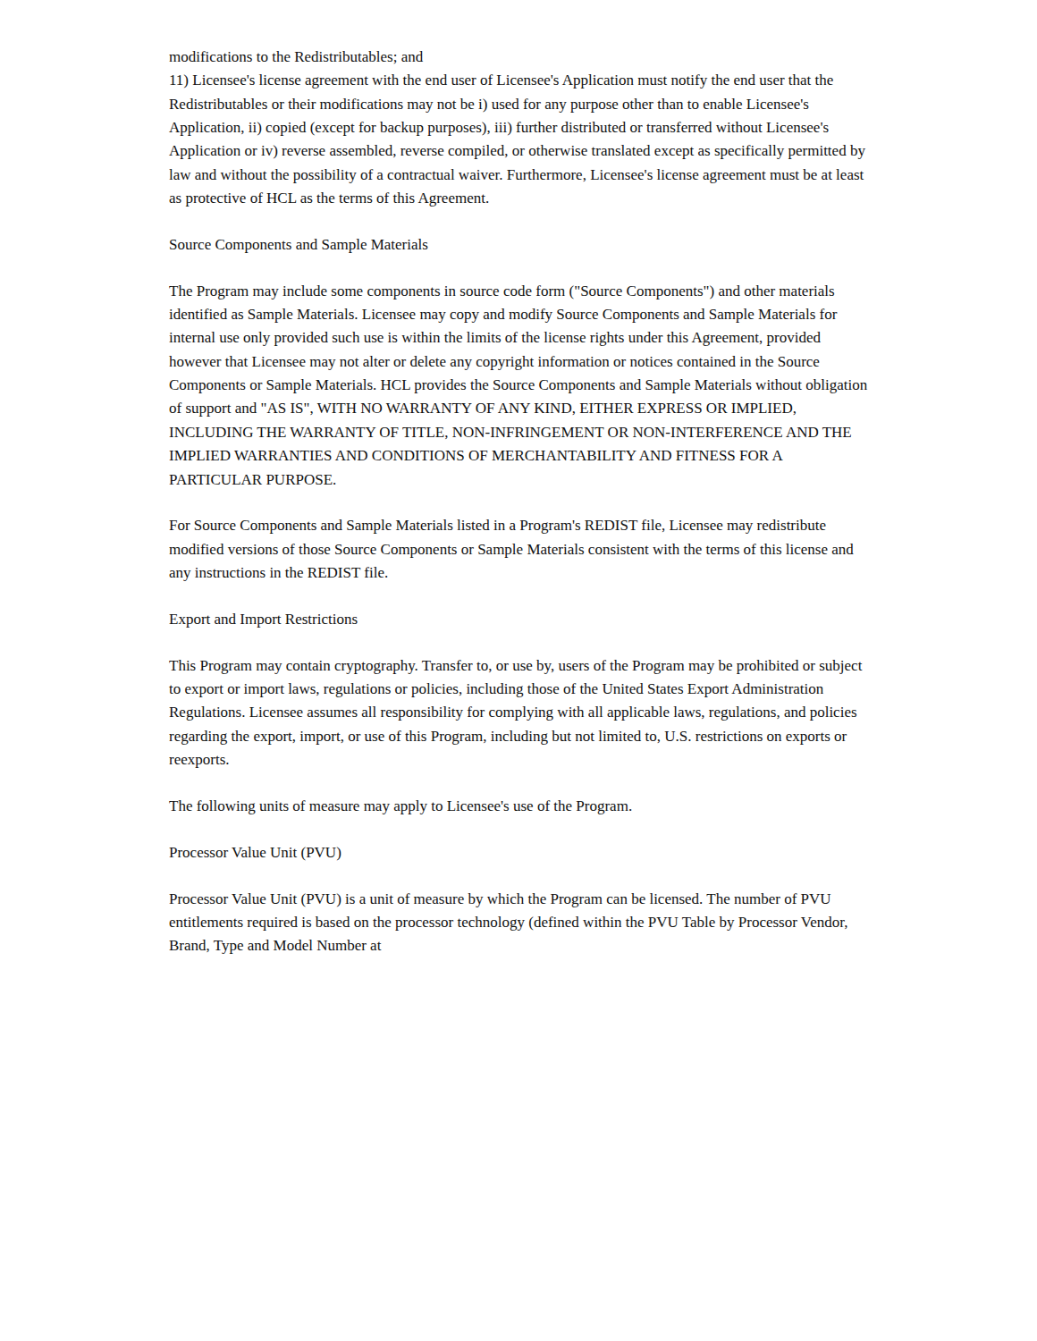modifications to the Redistributables; and
11) Licensee's license agreement with the end user of Licensee's Application must notify the end user that the Redistributables or their modifications may not be i) used for any purpose other than to enable Licensee's Application, ii) copied (except for backup purposes), iii) further distributed or transferred without Licensee's Application or iv) reverse assembled, reverse compiled, or otherwise translated except as specifically permitted by law and without the possibility of a contractual waiver. Furthermore, Licensee's license agreement must be at least as protective of HCL as the terms of this Agreement.
Source Components and Sample Materials
The Program may include some components in source code form ("Source Components") and other materials identified as Sample Materials. Licensee may copy and modify Source Components and Sample Materials for internal use only provided such use is within the limits of the license rights under this Agreement, provided however that Licensee may not alter or delete any copyright information or notices contained in the Source Components or Sample Materials. HCL provides the Source Components and Sample Materials without obligation of support and "AS IS", WITH NO WARRANTY OF ANY KIND, EITHER EXPRESS OR IMPLIED, INCLUDING THE WARRANTY OF TITLE, NON-INFRINGEMENT OR NON-INTERFERENCE AND THE IMPLIED WARRANTIES AND CONDITIONS OF MERCHANTABILITY AND FITNESS FOR A PARTICULAR PURPOSE.
For Source Components and Sample Materials listed in a Program's REDIST file, Licensee may redistribute modified versions of those Source Components or Sample Materials consistent with the terms of this license and any instructions in the REDIST file.
Export and Import Restrictions
This Program may contain cryptography. Transfer to, or use by, users of the Program may be prohibited or subject to export or import laws, regulations or policies, including those of the United States Export Administration Regulations. Licensee assumes all responsibility for complying with all applicable laws, regulations, and policies regarding the export, import, or use of this Program, including but not limited to, U.S. restrictions on exports or reexports.
The following units of measure may apply to Licensee's use of the Program.
Processor Value Unit (PVU)
Processor Value Unit (PVU) is a unit of measure by which the Program can be licensed. The number of PVU entitlements required is based on the processor technology (defined within the PVU Table by Processor Vendor, Brand, Type and Model Number at